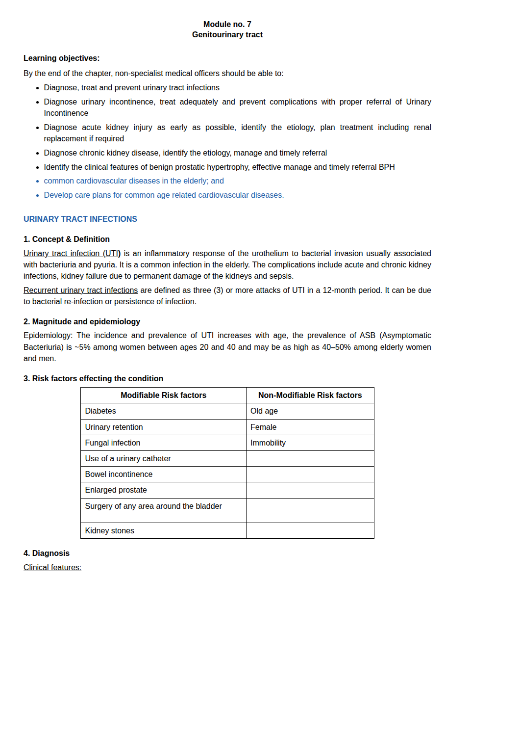Module no. 7
Genitourinary tract
Learning objectives:
By the end of the chapter, non-specialist medical officers should be able to:
Diagnose, treat and prevent urinary tract infections
Diagnose urinary incontinence, treat adequately and prevent complications with proper referral of Urinary Incontinence
Diagnose acute kidney injury as early as possible, identify the etiology, plan treatment including renal replacement if required
Diagnose chronic kidney disease, identify the etiology, manage and timely referral
Identify the clinical features of benign prostatic hypertrophy, effective manage and timely referral BPH
common cardiovascular diseases in the elderly; and
Develop care plans for common age related cardiovascular diseases.
URINARY TRACT INFECTIONS
1. Concept & Definition
Urinary tract infection (UTI) is an inflammatory response of the urothelium to bacterial invasion usually associated with bacteriuria and pyuria. It is a common infection in the elderly. The complications include acute and chronic kidney infections, kidney failure due to permanent damage of the kidneys and sepsis.
Recurrent urinary tract infections are defined as three (3) or more attacks of UTI in a 12-month period. It can be due to bacterial re-infection or persistence of infection.
2. Magnitude and epidemiology
Epidemiology: The incidence and prevalence of UTI increases with age, the prevalence of ASB (Asymptomatic Bacteriuria) is ~5% among women between ages 20 and 40 and may be as high as 40–50% among elderly women and men.
3. Risk factors effecting the condition
| Modifiable Risk factors | Non-Modifiable Risk factors |
| --- | --- |
| Diabetes | Old age |
| Urinary retention | Female |
| Fungal infection | Immobility |
| Use of a urinary catheter | |
| Bowel incontinence | |
| Enlarged prostate | |
| Surgery of any area around the bladder | |
| Kidney stones | |
4. Diagnosis
Clinical features: